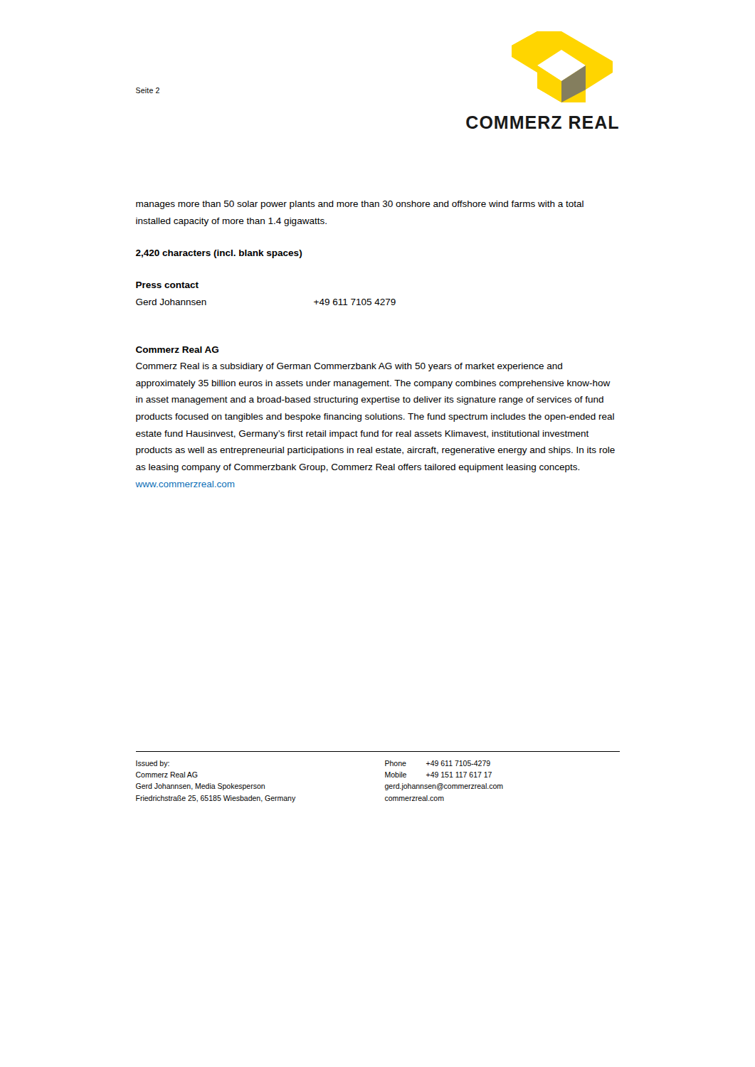Seite 2
COMMERZ REAL
manages more than 50 solar power plants and more than 30 onshore and offshore wind farms with a total installed capacity of more than 1.4 gigawatts.
2,420 characters (incl. blank spaces)
Press contact
Gerd Johannsen
+49 611 7105 4279
Commerz Real AG
Commerz Real is a subsidiary of German Commerzbank AG with 50 years of market experience and approximately 35 billion euros in assets under management. The company combines comprehensive know-how in asset management and a broad-based structuring expertise to deliver its signature range of services of fund products focused on tangibles and bespoke financing solutions. The fund spectrum includes the open-ended real estate fund Hausinvest, Germany’s first retail impact fund for real assets Klimavest, institutional investment products as well as entrepreneurial participations in real estate, aircraft, regenerative energy and ships. In its role as leasing company of Commerzbank Group, Commerz Real offers tailored equipment leasing concepts. www.commerzreal.com
Issued by:
Commerz Real AG
Gerd Johannsen, Media Spokesperson
Friedrichstraße 25, 65185 Wiesbaden, Germany
Phone+49 611 7105-4279
Mobile+49 151 117 617 17
gerd.johannsen@commerzreal.com
commerzreal.com